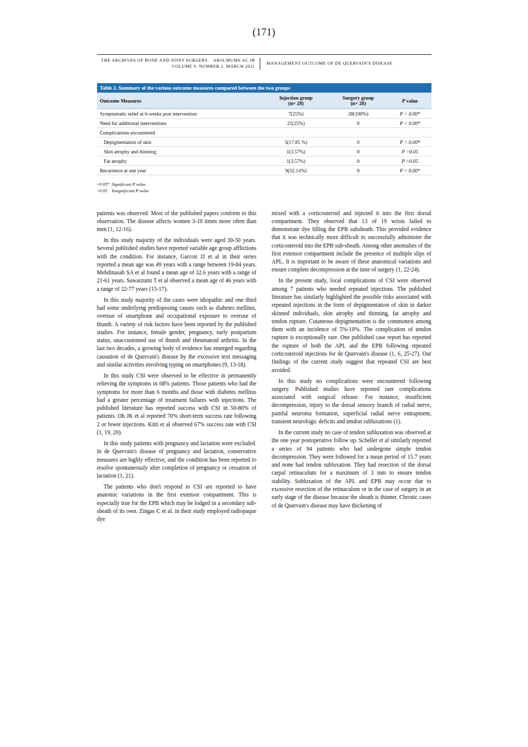(171)
The Archives of Bone and Joint Surgery. ABJS.MUMS.AC.IR
Volume 9. Number 2. March 2021
Management Outcome of de Quervain's Disease
Table 2. Summary of the various outcome measures compared between the two groups
| Outcome Measures | Injection group (n= 28) | Surgery group (n= 28) | P value |
| --- | --- | --- | --- |
| Symptomatic relief at 6-weeks post intervention | 7(25%) | 28(100%) | P < 0.00* |
| Need for additional interventions | 21(25%) | 0 | P < 0.00* |
| Complications encountered | | | |
| Depigmentation of skin | 5(17.85 %) | 0 | P < 0.00* |
| Skin atrophy and thinning | 1(3.57%) | 0 | P >0.05 |
| Fat atrophy | 1(3.57%) | 0 | P >0.05 |
| Recurrence at one year | 9(32.14%) | 0 | P < 0.00* |
<0.05* Significant P value
>0.05 Insignificant P value
patients was observed. Most of the published papers conform to this observation. The disease affects women 3-10 times more often than men (1, 12-16).
In this study majority of the individuals were aged 30-50 years. Several published studies have reported variable age group afflictions with the condition. For instance, Garcon JJ et al in their series reported a mean age was 49 years with a range between 19-84 years. Mehdinasab SA et al found a mean age of 32.6 years with a range of 21-61 years. Sawaizumi T et al observed a mean age of 46 years with a range of 22-77 years (15-17).
In this study majority of the cases were idiopathic and one third had some underlying predisposing causes such as diabetes mellitus, overuse of smartphone and occupational exposure to overuse of thumb. A variety of risk factors have been reported by the published studies. For instance, female gender, pregnancy, early postpartum status, unaccustomed use of thumb and rheumatoid arthritis. In the last two decades, a growing body of evidence has emerged regarding causation of de Quervain's disease by the excessive text messaging and similar activities involving typing on smartphones (9, 13-18).
In this study CSI were observed to be effective in permanently relieving the symptoms in 68% patients. Those patients who had the symptoms for more than 6 months and those with diabetes mellitus had a greater percentage of treatment failures with injections. The published literature has reported success with CSI in 50-80% of patients. Oh JK et al reported 70% short-term success rate following 2 or fewer injections. Kitti et al observed 67% success rate with CSI (1, 19, 20).
In this study patients with pregnancy and lactation were excluded. In de Quervain's disease of pregnancy and lactation, conservative measures are highly effective, and the condition has been reported to resolve spontaneously after completion of pregnancy or cessation of lactation (1, 21).
The patients who don't respond to CSI are reported to have anatomic variations in the first extensor compartment. This is especially true for the EPB which may be lodged in a secondary sub-sheath of its own. Zingas C et al. in their study employed radiopaque dye
mixed with a corticosteroid and injected it into the first dorsal compartment. They observed that 13 of 19 wrists failed to demonstrate dye filling the EPB subsheath. This provided evidence that it was technically more difficult to successfully administer the corticosteroid into the EPB sub-sheath. Among other anomalies of the first extensor compartment include the presence of multiple slips of APL. It is important to be aware of these anatomical variations and ensure complete decompression at the time of surgery (1, 22-24).
In the present study, local complications of CSI were observed among 7 patients who needed repeated injections. The published literature has similarly highlighted the possible risks associated with repeated injections in the form of depigmentation of skin in darker skinned individuals, skin atrophy and thinning, fat atrophy and tendon rupture. Cutaneous depigmentation is the commonest among them with an incidence of 5%-10%. The complication of tendon rupture is exceptionally rare. One published case report has reported the rupture of both the APL and the EPB following repeated corticosteroid injections for de Quervain's disease (1, 6, 25-27). Our findings of the current study suggest that repeated CSI are best avoided.
In this study no complications were encountered following surgery. Published studies have reported rare complications associated with surgical release. For instance, insufficient decompression, injury to the dorsal sensory branch of radial nerve, painful neuroma formation, superficial radial nerve entrapment, transient neurologic deficits and tendon subluxations (1).
In the current study no case of tendon subluxation was observed at the one year postoperative follow up. Scheller et al similarly reported a series of 94 patients who had undergone simple tendon decompression. They were followed for a mean period of 15.7 years and none had tendon subluxation. They had resection of the dorsal carpal retinaculum for a maximum of 3 mm to ensure tendon stability. Subluxation of the APL and EPB may occur due to excessive resection of the retinaculum or in the case of surgery in an early stage of the disease because the sheath is thinner. Chronic cases of de Quervain's disease may have thickening of